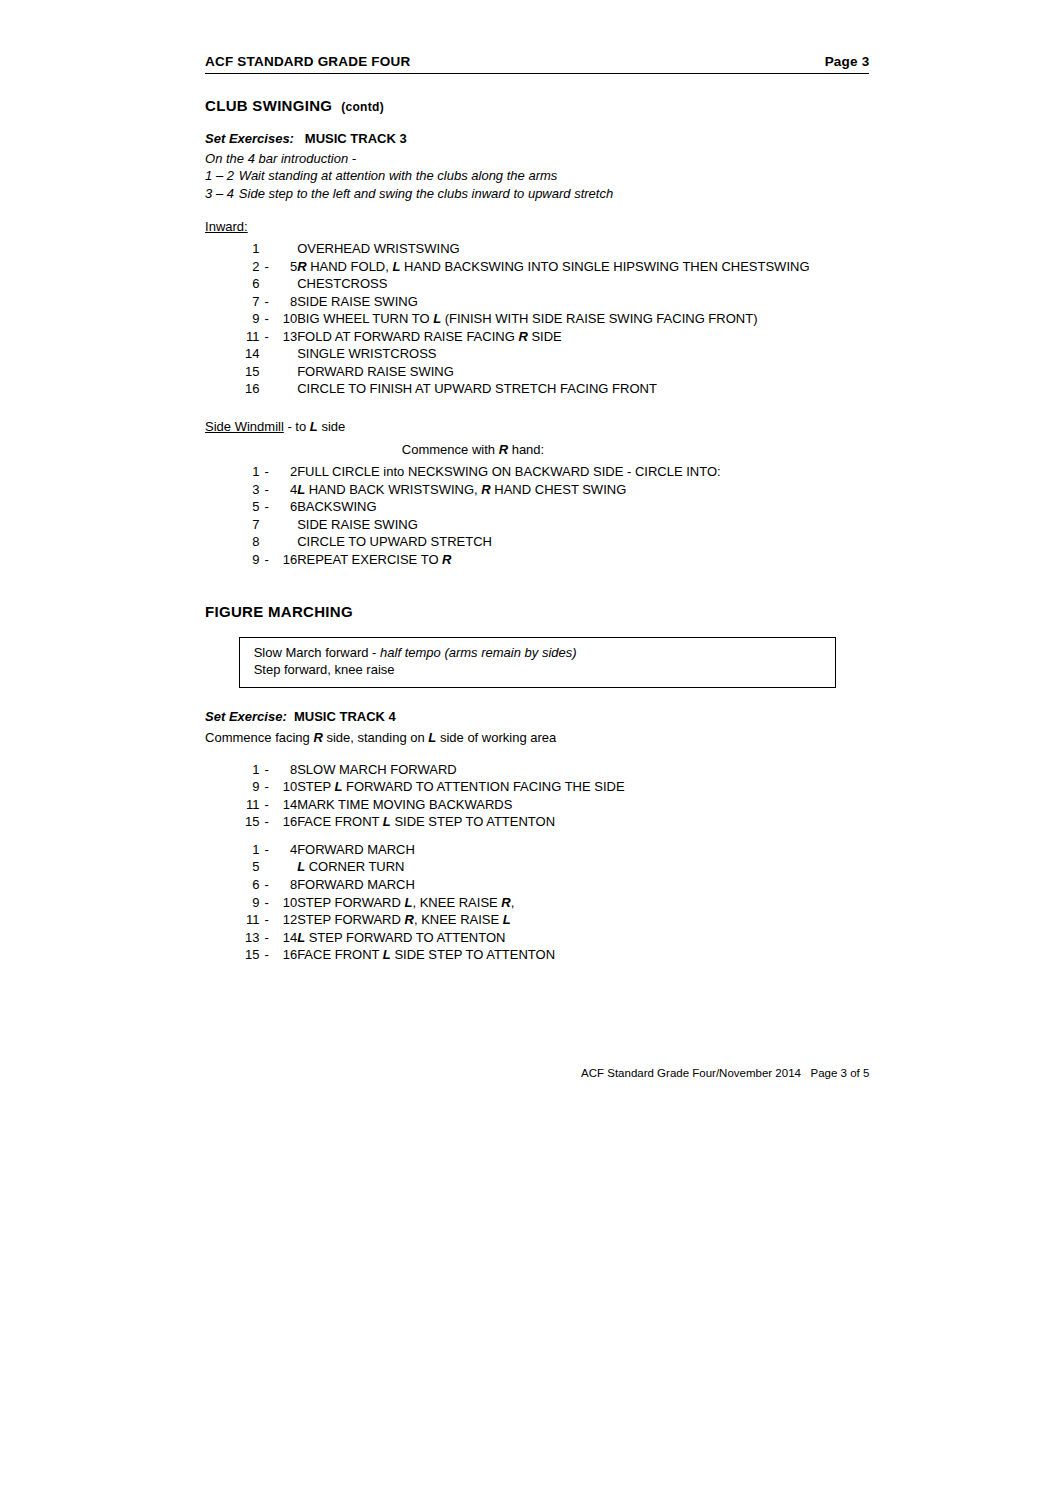ACF STANDARD GRADE FOUR
Page 3
CLUB SWINGING (contd)
Set Exercises: MUSIC TRACK 3
On the 4 bar introduction -
1 – 2 Wait standing at attention with the clubs along the arms
3 – 4 Side step to the left and swing the clubs inward to upward stretch
Inward:
| 1 | | | OVERHEAD WRISTSWING |
| 2 | - | 5 | R HAND FOLD, L HAND BACKSWING INTO SINGLE HIPSWING THEN CHESTSWING |
| 6 | | | CHESTCROSS |
| 7 | - | 8 | SIDE RAISE SWING |
| 9 | - | 10 | BIG WHEEL TURN TO L (FINISH WITH SIDE RAISE SWING FACING FRONT) |
| 11 | - | 13 | FOLD AT FORWARD RAISE FACING R SIDE |
| 14 | | | SINGLE WRISTCROSS |
| 15 | | | FORWARD RAISE SWING |
| 16 | | | CIRCLE TO FINISH AT UPWARD STRETCH FACING FRONT |
Side Windmill - to L side
Commence with R hand:
| 1 | - | 2 | FULL CIRCLE into NECKSWING ON BACKWARD SIDE - CIRCLE INTO: |
| 3 | - | 4 | L HAND BACK WRISTSWING, R HAND CHEST SWING |
| 5 | - | 6 | BACKSWING |
| 7 | | | SIDE RAISE SWING |
| 8 | | | CIRCLE TO UPWARD STRETCH |
| 9 | - | 16 | REPEAT EXERCISE TO R |
FIGURE MARCHING
Slow March forward - half tempo (arms remain by sides)
Step forward, knee raise
Set Exercise: MUSIC TRACK 4
Commence facing R side, standing on L side of working area
| 1 | - | 8 | SLOW MARCH FORWARD |
| 9 | - | 10 | STEP L FORWARD TO ATTENTION FACING THE SIDE |
| 11 | - | 14 | MARK TIME MOVING BACKWARDS |
| 15 | - | 16 | FACE FRONT L SIDE STEP TO ATTENTON |
| 1 | - | 4 | FORWARD MARCH |
| 5 | | | L CORNER TURN |
| 6 | - | 8 | FORWARD MARCH |
| 9 | - | 10 | STEP FORWARD L , KNEE RAISE R , |
| 11 | - | 12 | STEP FORWARD R , KNEE RAISE L |
| 13 | - | 14 | L STEP FORWARD TO ATTENTON |
| 15 | - | 16 | FACE FRONT L SIDE STEP TO ATTENTON |
ACF Standard Grade Four/November 2014 Page 3 of 5